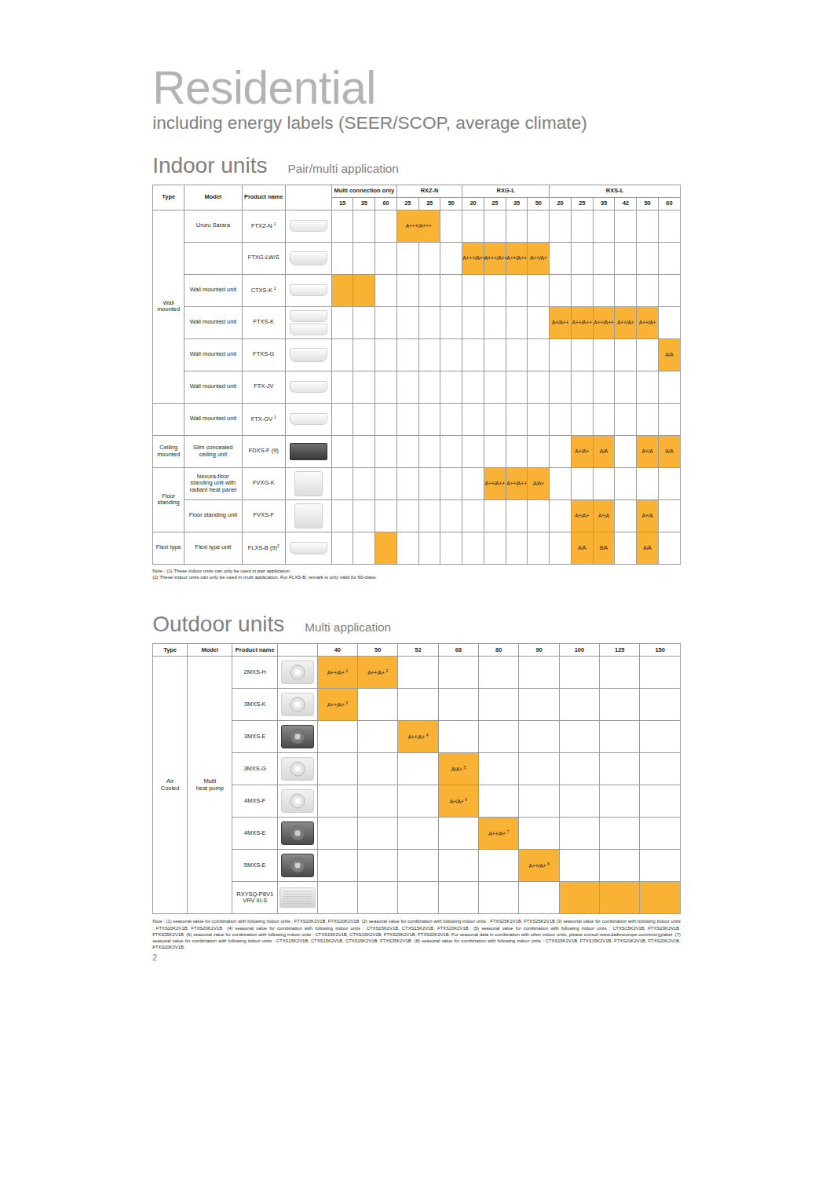Residential
including energy labels (SEER/SCOP, average climate)
Indoor units
Pair/multi application
| Type | Model | Product name | | Multi connection only | RXZ-N | RXG-L | RXS-L |
| --- | --- | --- | --- | --- | --- | --- | --- |
| 15 | 35 | 60 | 25 | 35 | 50 | 20 | 25 | 35 | 50 | 20 | 25 | 35 | 42 | 50 | 60 |
| Wall mounted | Ururu Sarara | FTXZ-N 1 | | | | | A+++/A+++ | | | | | | | | | | | |
| | FTXG-LW/S | | | | | | | | A+++/A++ | A+++/A++ | A++/A++ | A++/A+ | | | | | | |
| Wall mounted unit | CTXS-K 2 | | | | | | | | | | | | | | | | | |
| Wall mounted unit | FTXS-K | | | | | | | | | | | | A+/A++ | A++/A++ | A++/A++ | A++/A+ | A++/A+ | |
| Wall mounted unit | FTXS-G | | | | | | | | | | | | | | | | | A/A |
| Wall mounted unit | FTX-JV | | | | | | | | | | | | | | | | | |
| | Wall mounted unit | FTX-GV 1 | | | | | | | | | | | | | | | | | |
| Ceiling mounted | Slim concealed ceiling unit | FDXS-F (9) | | | | | | | | | | | | | A+/A+ | A/A | | A+/A | A/A |
| Floor standing | Nexura-floor standing unit with radiant heat panel | FVXG-K | | | | | | | | | A++/A++ | A++/A++ | A/A+ | | | | | | |
| Floor standing unit | FVXS-F | | | | | | | | | | | | | A+/A+ | A+/A | | A+/A | |
| Flexi type | Flexi type unit | FLXS-B (9) 2 | | | | | | | | | | | | | A/A | B/A | | A/A | |
Note : (1) These indoor units can only be used in pair application
(2) These indoor units can only be used in multi application. For FLXS-B, remark is only valid for 60-class.
Outdoor units
Multi application
| Type | Model | Product name | | 40 | 50 | 52 | 68 | 80 | 90 | 100 | 125 | 150 |
| --- | --- | --- | --- | --- | --- | --- | --- | --- | --- | --- | --- | --- |
| Air Cooled | Multi heat pump | 2MXS-H | | A++/A+ 1 | A++/A+ 2 | | | | | | | |
| 3MXS-K | | A++/A+ 3 | | | | | | | | |
| 3MXS-E | | | | A++/A+ 4 | | | | | | |
| 3MXS-G | | | | | A/A+ 5 | | | | | |
| 4MXS-F | | | | | A+/A+ 6 | | | | | |
| 4MXS-E | | | | | | A++/A+ 7 | | | | |
| 5MXS-E | | | | | | | A++/A+ 8 | | | |
| RXYSQ-P8V1 VRV III-S | | | | | | | | | | |
Note : (1) seasonal value for combination with following indoor units : FTXS20K2V1B, FTXS20K2V1B (2) seasonal value for combination with following indoor units : FTXS25K2V1B, FTXS25K2V1B (3) seasonal value for combination with following indoor units : FTXS20K2V1B, FTXS20K2V1B (4) seasonal value for combination with following indoor units : CTXS15K2V1B, CTXS15K2V1B, FTXS20K2V1B (5) seasonal value for combination with following indoor units : CTXS15K2V1B, FTXS20K2V1B, FTXS35K2V1B (6) seasonal value for combination with following indoor units : CTXS15K2V1B, CTXS15K2V1B, FTXS20K2V1B, FTXS20K2V1B. For seasonal data in combination with other indoor units, please consult www.daikineurope.com/energylabel (7) seasonal value for combination with following indoor units : CTXS15K2V1B, CTXS15K2V1B, CTXS15K2V1B, FTXS35K2V1B (8) seasonal value for combination with following indoor units : CTXS15K2V1B, FTXS15K2V1B, FTXS20K2V1B, FTXS20K2V1B, FTXS20K2V1B.
2